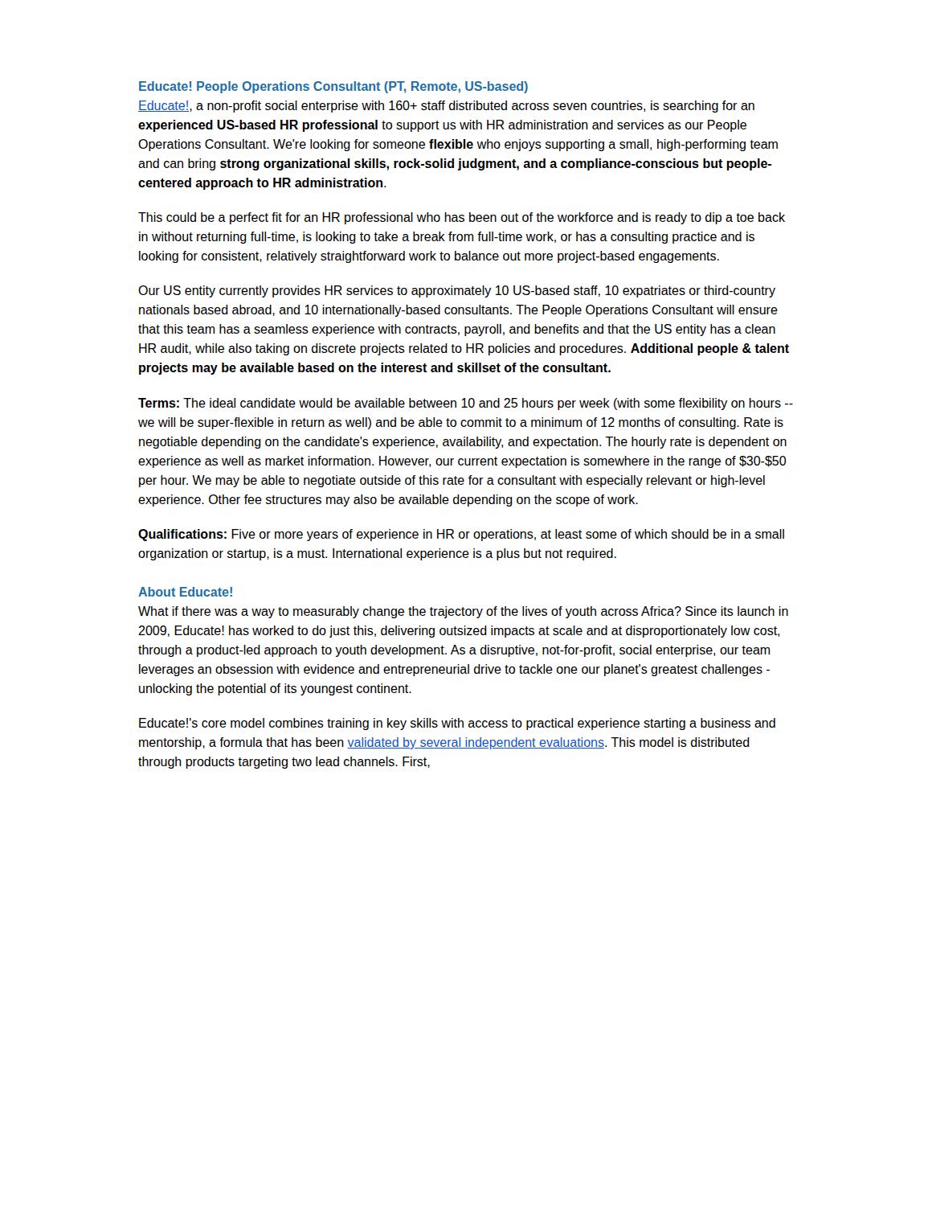Educate! People Operations Consultant (PT, Remote, US-based)
Educate!, a non-profit social enterprise with 160+ staff distributed across seven countries, is searching for an experienced US-based HR professional to support us with HR administration and services as our People Operations Consultant. We're looking for someone flexible who enjoys supporting a small, high-performing team and can bring strong organizational skills, rock-solid judgment, and a compliance-conscious but people-centered approach to HR administration.
This could be a perfect fit for an HR professional who has been out of the workforce and is ready to dip a toe back in without returning full-time, is looking to take a break from full-time work, or has a consulting practice and is looking for consistent, relatively straightforward work to balance out more project-based engagements.
Our US entity currently provides HR services to approximately 10 US-based staff, 10 expatriates or third-country nationals based abroad, and 10 internationally-based consultants. The People Operations Consultant will ensure that this team has a seamless experience with contracts, payroll, and benefits and that the US entity has a clean HR audit, while also taking on discrete projects related to HR policies and procedures. Additional people & talent projects may be available based on the interest and skillset of the consultant.
Terms: The ideal candidate would be available between 10 and 25 hours per week (with some flexibility on hours -- we will be super-flexible in return as well) and be able to commit to a minimum of 12 months of consulting. Rate is negotiable depending on the candidate's experience, availability, and expectation. The hourly rate is dependent on experience as well as market information. However, our current expectation is somewhere in the range of $30-$50 per hour. We may be able to negotiate outside of this rate for a consultant with especially relevant or high-level experience. Other fee structures may also be available depending on the scope of work.
Qualifications: Five or more years of experience in HR or operations, at least some of which should be in a small organization or startup, is a must. International experience is a plus but not required.
About Educate!
What if there was a way to measurably change the trajectory of the lives of youth across Africa? Since its launch in 2009, Educate! has worked to do just this, delivering outsized impacts at scale and at disproportionately low cost, through a product-led approach to youth development. As a disruptive, not-for-profit, social enterprise, our team leverages an obsession with evidence and entrepreneurial drive to tackle one our planet's greatest challenges - unlocking the potential of its youngest continent.
Educate!'s core model combines training in key skills with access to practical experience starting a business and mentorship, a formula that has been validated by several independent evaluations. This model is distributed through products targeting two lead channels. First,